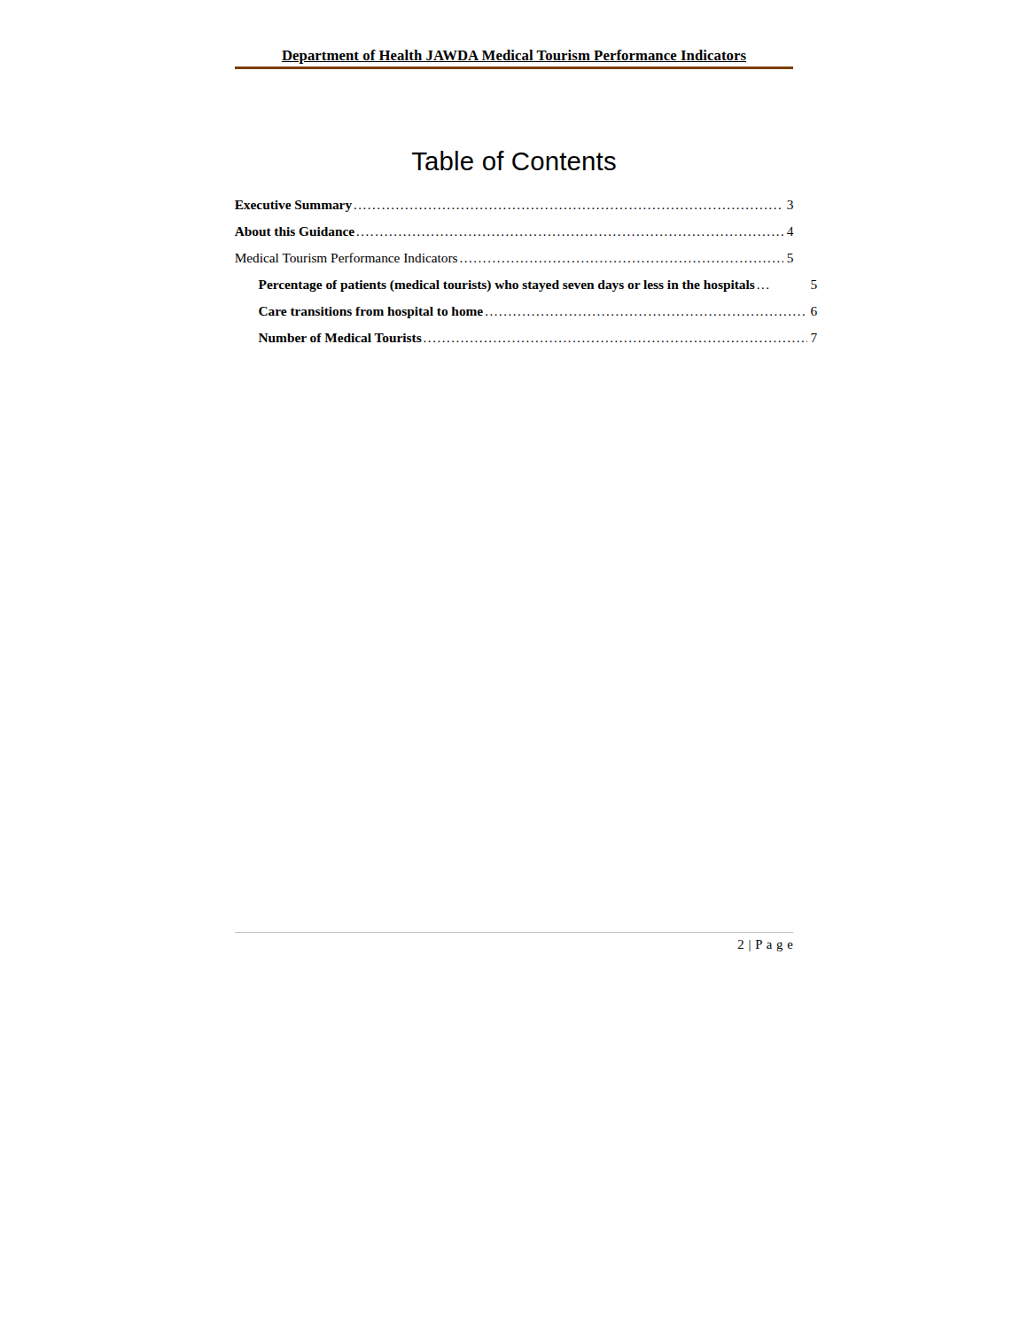Department of Health JAWDA Medical Tourism Performance Indicators
Table of Contents
Executive Summary ........................................................................................................................... 3
About this Guidance ......................................................................................................................... 4
Medical Tourism Performance Indicators ................................................................................................ 5
Percentage of patients (medical tourists) who stayed seven days or less in the hospitals ... 5
Care transitions from hospital to home .......................................................................................... 6
Number of Medical Tourists ............................................................................................................. 7
2 | P a g e